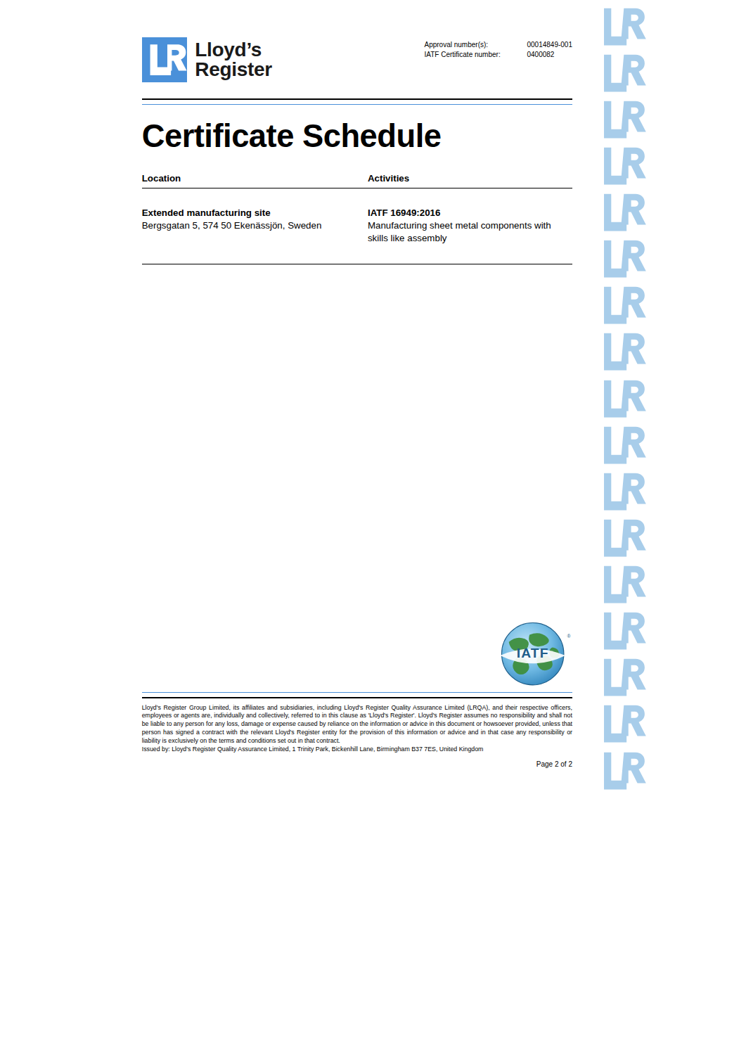Lloyd’s
Register
| Approval number(s): | 00014849-001 |
| IATF Certificate number: | 0400082 |
Certificate Schedule
| Location | Activities |
| --- | --- |
| Extended manufacturing site Bergsgatan 5, 574 50 Ekenässjön, Sweden | IATF 16949:2016 Manufacturing sheet metal components with skills like assembly |
IATF ®
Lloyd's Register Group Limited, its affiliates and subsidiaries, including Lloyd's Register Quality Assurance Limited (LRQA), and their respective officers, employees or agents are, individually and collectively, referred to in this clause as 'Lloyd's Register'. Lloyd's Register assumes no responsibility and shall not be liable to any person for any loss, damage or expense caused by reliance on the information or advice in this document or howsoever provided, unless that person has signed a contract with the relevant Lloyd's Register entity for the provision of this information or advice and in that case any responsibility or liability is exclusively on the terms and conditions set out in that contract.
Issued by: Lloyd's Register Quality Assurance Limited, 1 Trinity Park, Bickenhill Lane, Birmingham B37 7ES, United Kingdom
Page 2 of 2